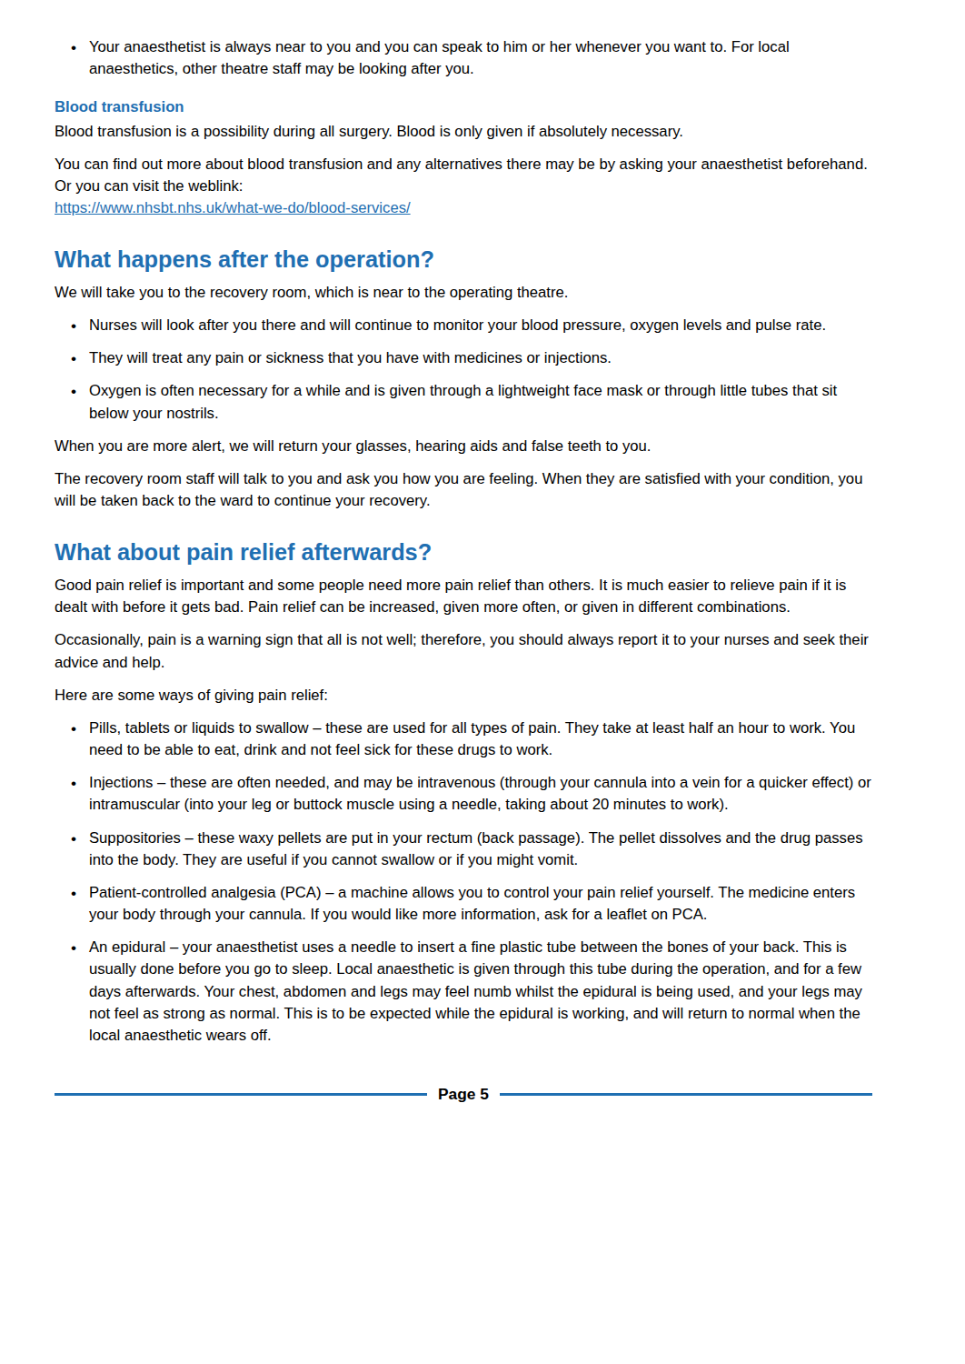Your anaesthetist is always near to you and you can speak to him or her whenever you want to. For local anaesthetics, other theatre staff may be looking after you.
Blood transfusion
Blood transfusion is a possibility during all surgery. Blood is only given if absolutely necessary.
You can find out more about blood transfusion and any alternatives there may be by asking your anaesthetist beforehand. Or you can visit the weblink:
https://www.nhsbt.nhs.uk/what-we-do/blood-services/
What happens after the operation?
We will take you to the recovery room, which is near to the operating theatre.
Nurses will look after you there and will continue to monitor your blood pressure, oxygen levels and pulse rate.
They will treat any pain or sickness that you have with medicines or injections.
Oxygen is often necessary for a while and is given through a lightweight face mask or through little tubes that sit below your nostrils.
When you are more alert, we will return your glasses, hearing aids and false teeth to you.
The recovery room staff will talk to you and ask you how you are feeling. When they are satisfied with your condition, you will be taken back to the ward to continue your recovery.
What about pain relief afterwards?
Good pain relief is important and some people need more pain relief than others. It is much easier to relieve pain if it is dealt with before it gets bad. Pain relief can be increased, given more often, or given in different combinations.
Occasionally, pain is a warning sign that all is not well; therefore, you should always report it to your nurses and seek their advice and help.
Here are some ways of giving pain relief:
Pills, tablets or liquids to swallow – these are used for all types of pain. They take at least half an hour to work. You need to be able to eat, drink and not feel sick for these drugs to work.
Injections – these are often needed, and may be intravenous (through your cannula into a vein for a quicker effect) or intramuscular (into your leg or buttock muscle using a needle, taking about 20 minutes to work).
Suppositories – these waxy pellets are put in your rectum (back passage). The pellet dissolves and the drug passes into the body. They are useful if you cannot swallow or if you might vomit.
Patient-controlled analgesia (PCA) – a machine allows you to control your pain relief yourself. The medicine enters your body through your cannula. If you would like more information, ask for a leaflet on PCA.
An epidural – your anaesthetist uses a needle to insert a fine plastic tube between the bones of your back. This is usually done before you go to sleep. Local anaesthetic is given through this tube during the operation, and for a few days afterwards. Your chest, abdomen and legs may feel numb whilst the epidural is being used, and your legs may not feel as strong as normal. This is to be expected while the epidural is working, and will return to normal when the local anaesthetic wears off.
Page 5